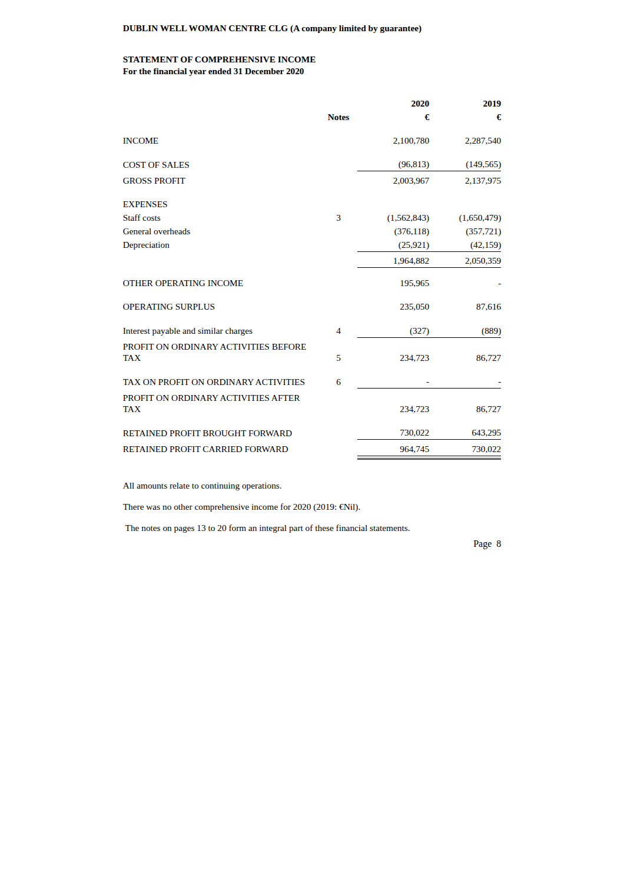DUBLIN WELL WOMAN CENTRE CLG (A company limited by guarantee)
STATEMENT OF COMPREHENSIVE INCOME
For the financial year ended 31 December 2020
| | | 2020 | 2019 |
| | Notes | € | € |
| INCOME | | 2,100,780 | 2,287,540 |
| COST OF SALES | | (96,813) | (149,565) |
| GROSS PROFIT | | 2,003,967 | 2,137,975 |
| EXPENSES | | | |
| Staff costs | 3 | (1,562,843) | (1,650,479) |
| General overheads | | (376,118) | (357,721) |
| Depreciation | | (25,921) | (42,159) |
| | | 1,964,882 | 2,050,359 |
| OTHER OPERATING INCOME | | 195,965 | - |
| OPERATING SURPLUS | | 235,050 | 87,616 |
| Interest payable and similar charges | 4 | (327) | (889) |
| PROFIT ON ORDINARY ACTIVITIES BEFORE TAX | 5 | 234,723 | 86,727 |
| TAX ON PROFIT ON ORDINARY ACTIVITIES | 6 | - | - |
| PROFIT ON ORDINARY ACTIVITIES AFTER TAX | | 234,723 | 86,727 |
| RETAINED PROFIT BROUGHT FORWARD | | 730,022 | 643,295 |
| RETAINED PROFIT CARRIED FORWARD | | 964,745 | 730,022 |
All amounts relate to continuing operations.
There was no other comprehensive income for 2020 (2019: €Nil).
The notes on pages 13 to 20 form an integral part of these financial statements.
Page 8